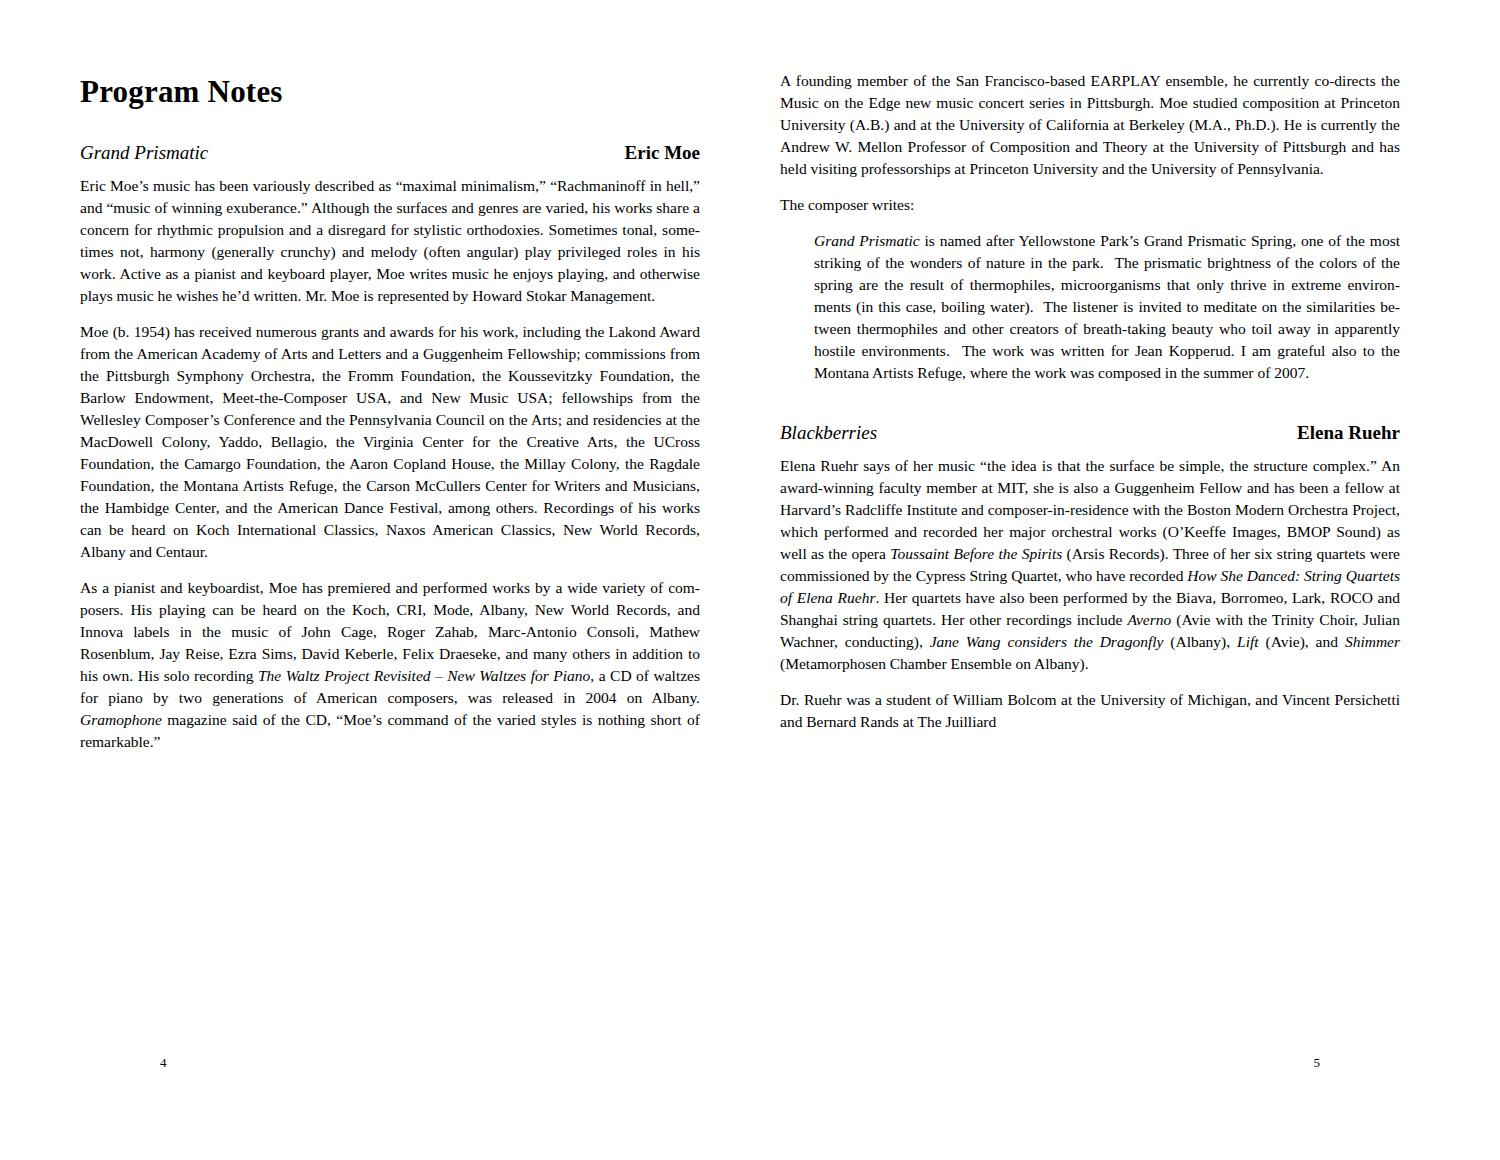Program Notes
Grand Prismatic Eric Moe
Eric Moe’s music has been variously described as “maximal minimalism,” “Rachmaninoff in hell,” and “music of winning exuberance.” Although the surfaces and genres are varied, his works share a concern for rhythmic propulsion and a disregard for stylistic orthodoxies. Sometimes tonal, sometimes not, harmony (generally crunchy) and melody (often angular) play privileged roles in his work. Active as a pianist and keyboard player, Moe writes music he enjoys playing, and otherwise plays music he wishes he’d written. Mr. Moe is represented by Howard Stokar Management.
Moe (b. 1954) has received numerous grants and awards for his work, including the Lakond Award from the American Academy of Arts and Letters and a Guggenheim Fellowship; commissions from the Pittsburgh Symphony Orchestra, the Fromm Foundation, the Koussevitzky Foundation, the Barlow Endowment, Meet-the-Composer USA, and New Music USA; fellowships from the Wellesley Composer’s Conference and the Pennsylvania Council on the Arts; and residencies at the MacDowell Colony, Yaddo, Bellagio, the Virginia Center for the Creative Arts, the UCross Foundation, the Camargo Foundation, the Aaron Copland House, the Millay Colony, the Ragdale Foundation, the Montana Artists Refuge, the Carson McCullers Center for Writers and Musicians, the Hambidge Center, and the American Dance Festival, among others. Recordings of his works can be heard on Koch International Classics, Naxos American Classics, New World Records, Albany and Centaur.
As a pianist and keyboardist, Moe has premiered and performed works by a wide variety of composers. His playing can be heard on the Koch, CRI, Mode, Albany, New World Records, and Innova labels in the music of John Cage, Roger Zahab, Marc-Antonio Consoli, Mathew Rosenblum, Jay Reise, Ezra Sims, David Keberle, Felix Draeseke, and many others in addition to his own. His solo recording The Waltz Project Revisited – New Waltzes for Piano, a CD of waltzes for piano by two generations of American composers, was released in 2004 on Albany. Gramophone magazine said of the CD, “Moe’s command of the varied styles is nothing short of remarkable.”
4
A founding member of the San Francisco-based EARPLAY ensemble, he currently co-directs the Music on the Edge new music concert series in Pittsburgh. Moe studied composition at Princeton University (A.B.) and at the University of California at Berkeley (M.A., Ph.D.). He is currently the Andrew W. Mellon Professor of Composition and Theory at the University of Pittsburgh and has held visiting professorships at Princeton University and the University of Pennsylvania.
The composer writes:
Grand Prismatic is named after Yellowstone Park’s Grand Prismatic Spring, one of the most striking of the wonders of nature in the park. The prismatic brightness of the colors of the spring are the result of thermophiles, microorganisms that only thrive in extreme environments (in this case, boiling water). The listener is invited to meditate on the similarities between thermophiles and other creators of breath-taking beauty who toil away in apparently hostile environments. The work was written for Jean Kopperud. I am grateful also to the Montana Artists Refuge, where the work was composed in the summer of 2007.
Blackberries Elena Ruehr
Elena Ruehr says of her music “the idea is that the surface be simple, the structure complex.” An award-winning faculty member at MIT, she is also a Guggenheim Fellow and has been a fellow at Harvard’s Radcliffe Institute and composer-in-residence with the Boston Modern Orchestra Project, which performed and recorded her major orchestral works (O’Keeffe Images, BMOP Sound) as well as the opera Toussaint Before the Spirits (Arsis Records). Three of her six string quartets were commissioned by the Cypress String Quartet, who have recorded How She Danced: String Quartets of Elena Ruehr. Her quartets have also been performed by the Biava, Borromeo, Lark, ROCO and Shanghai string quartets. Her other recordings include Averno (Avie with the Trinity Choir, Julian Wachner, conducting), Jane Wang considers the Dragonfly (Albany), Lift (Avie), and Shimmer (Metamorphosen Chamber Ensemble on Albany).
Dr. Ruehr was a student of William Bolcom at the University of Michigan, and Vincent Persichetti and Bernard Rands at The Juilliard
5